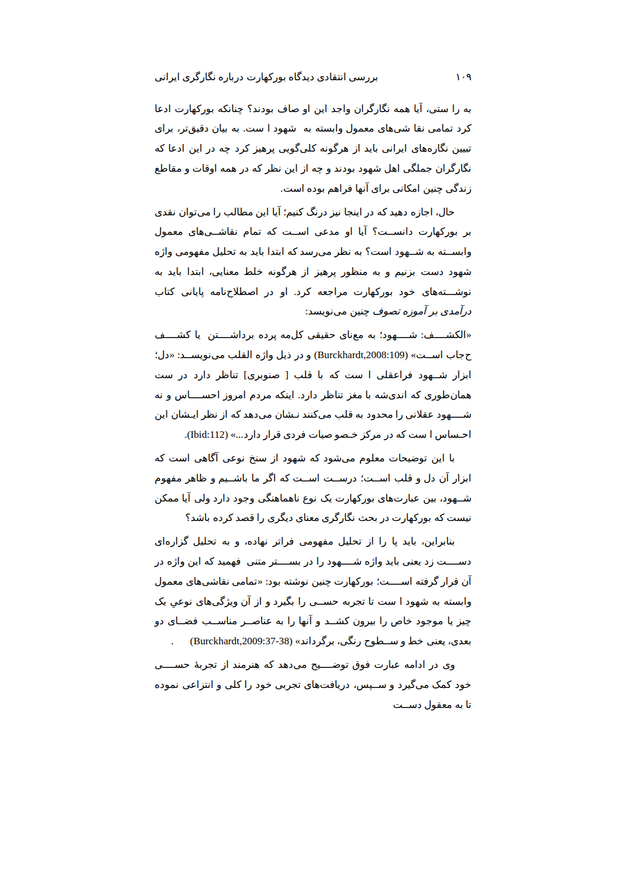۱۰۹ بررسی انتقادی دیدگاه بورکهارت درباره نگارگری ایرانی
به را ستی، آیا همه نگارگران واجد این او صاف بودند؟ چنانکه بورکهارت ادعا کرد تمامی نقا شی‌های معمول وابسته به شهود ا ست. به بیان دقیق‌تر، برای تبیین نگاره‌های ایرانی باید از هرگونه کلی‌گویی پرهیز کرد چه در این ادعا که نگارگران جملگی اهل شهود بودند و چه از این نظر که در همه اوقات و مقاطع زندگی چنین امکانی برای آنها فراهم بوده است.
حال، اجازه دهید که در اینجا نیز درنگ کنیم؛ آیا این مطالب را می‌توان نقدی بر بورکهارت دانســت؟ آیا او مدعی اســت که تمام نقاشــی‌های معمول وابســته به شــهود است؟ به نظر می‌رسد که ابتدا باید به تحلیل مفهومی واژه شهود دست بزنیم و به منظور پرهیز از هرگونه خلط معنایی، ابتدا باید به نوشـــته‌های خود بورکهارت مراجعه کرد. او در اصطلاح‌نامه پایانی کتاب درآمدی بر آموزه تصوف چنین می‌نویسد:
«الکشــــف: شــــهود؛ به مع‌نای حقیقی کل‌مه پرده برداشــــتن یا کشــــف ح‌جاب اســت» (Burckhardt,2008:109) و در ذیل واژه القلب می‌نویســد: «دل؛ ابزار شــهود فراعقلی ا ست که با قلب [ صنوبری] تناظر دارد در ست همان‌طوری که اندی‌شه با مغز تناظر دارد. اینکه مردم امروز احســــاس و نه شــــهود عقلانی را محدود به قلب می‌کنند نـشان می‌دهد که از نظر ایـشان این احـساس ا ست که در مرکز خـصو صیات فردی قرار دارد...» (Ibid:112).
با این توضیحات معلوم می‌شود که شهود از سنخ نوعی آگاهی است که ابزار آن دل و قلب اســت؛ درســت اســت که اگر ما باشــیم و ظاهر مفهوم شــهود، بین عبارت‌های بورکهارت یک نوع ناهماهنگی وجود دارد ولی آیا ممکن نیست که بورکهارت در بحث نگارگری معنای دیگری را قصد کرده باشد؟
بنابراین، باید پا را از تحلیل مفهومی فراتر نهاده، و به تحلیل گزاره‌ای دســــت زد یعنی باید واژه شــــهود را در بســــتر متنی فهمید که این واژه در آن قرار گرفته اســــت؛ بورکهارت چنین نوشته بود: «تمامی نقاشی‌های معمول وابسته به شهود ا ست تا تجربه حســی را بگیرد و از آن ویژگی‌های نوعیِ یک چیز یا موجود خاص را بیرون کشــد و آنها را به عناصــر مناســب فضــای دو بعدی، یعنی خط و ســطوح رنگی، برگرداند» (Burckhardt,2009:37-38).
وی در ادامه عبارت فوق توضــــیح می‌دهد که هنرمند از تجربۀ حســــی خود کمک می‌گیرد و ســپس، دریافت‌های تجربی خود را کلی و انتزاعی نموده تا به معقول دســت